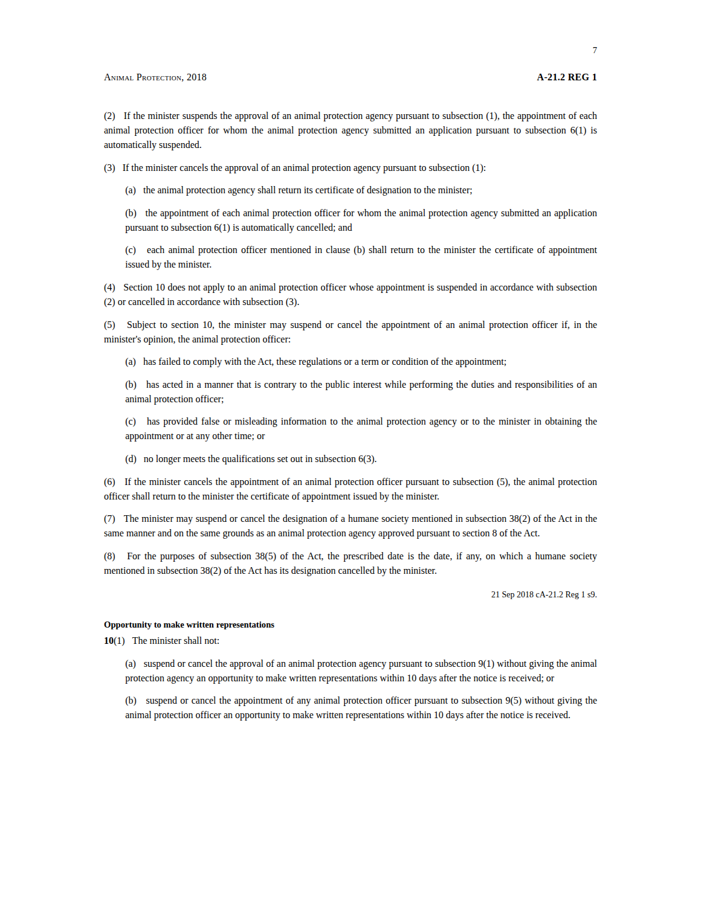7
Animal Protection, 2018 A-21.2 REG 1
(2) If the minister suspends the approval of an animal protection agency pursuant to subsection (1), the appointment of each animal protection officer for whom the animal protection agency submitted an application pursuant to subsection 6(1) is automatically suspended.
(3) If the minister cancels the approval of an animal protection agency pursuant to subsection (1):
(a) the animal protection agency shall return its certificate of designation to the minister;
(b) the appointment of each animal protection officer for whom the animal protection agency submitted an application pursuant to subsection 6(1) is automatically cancelled; and
(c) each animal protection officer mentioned in clause (b) shall return to the minister the certificate of appointment issued by the minister.
(4) Section 10 does not apply to an animal protection officer whose appointment is suspended in accordance with subsection (2) or cancelled in accordance with subsection (3).
(5) Subject to section 10, the minister may suspend or cancel the appointment of an animal protection officer if, in the minister's opinion, the animal protection officer:
(a) has failed to comply with the Act, these regulations or a term or condition of the appointment;
(b) has acted in a manner that is contrary to the public interest while performing the duties and responsibilities of an animal protection officer;
(c) has provided false or misleading information to the animal protection agency or to the minister in obtaining the appointment or at any other time; or
(d) no longer meets the qualifications set out in subsection 6(3).
(6) If the minister cancels the appointment of an animal protection officer pursuant to subsection (5), the animal protection officer shall return to the minister the certificate of appointment issued by the minister.
(7) The minister may suspend or cancel the designation of a humane society mentioned in subsection 38(2) of the Act in the same manner and on the same grounds as an animal protection agency approved pursuant to section 8 of the Act.
(8) For the purposes of subsection 38(5) of the Act, the prescribed date is the date, if any, on which a humane society mentioned in subsection 38(2) of the Act has its designation cancelled by the minister.
21 Sep 2018 cA-21.2 Reg 1 s9.
Opportunity to make written representations
10(1) The minister shall not:
(a) suspend or cancel the approval of an animal protection agency pursuant to subsection 9(1) without giving the animal protection agency an opportunity to make written representations within 10 days after the notice is received; or
(b) suspend or cancel the appointment of any animal protection officer pursuant to subsection 9(5) without giving the animal protection officer an opportunity to make written representations within 10 days after the notice is received.